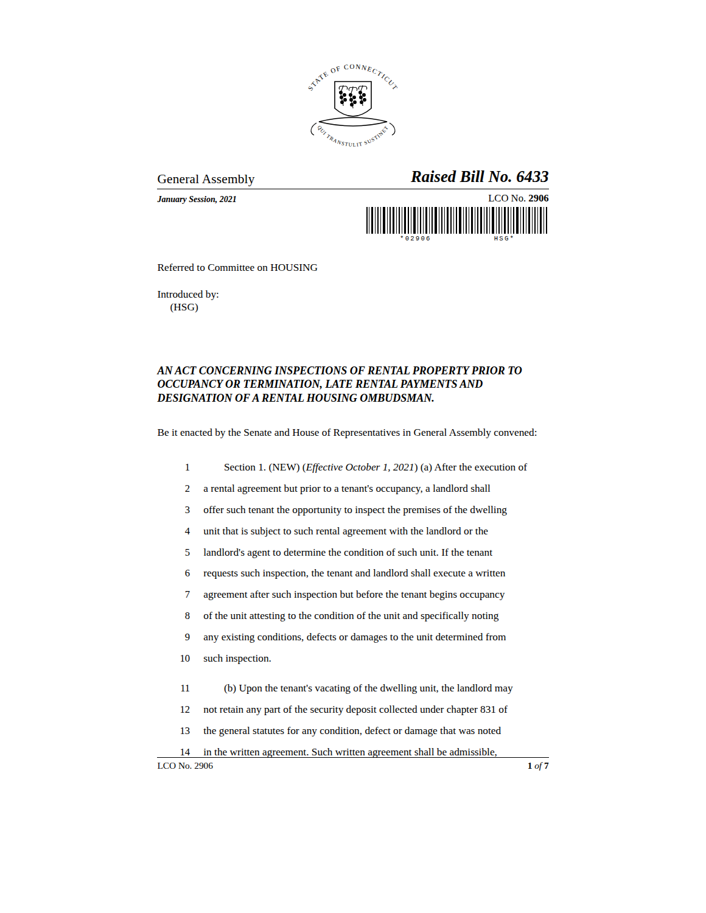STATE OF CONNECTICUT QUI TRANSTULIT SUSTINET
| General Assembly | Raised Bill No. 6433 |
| January Session, 2021 | LCO No. 2906 |
*02906 HSG*
Referred to Committee on HOUSING
Introduced by:
(HSG)
AN ACT CONCERNING INSPECTIONS OF RENTAL PROPERTY PRIOR TO OCCUPANCY OR TERMINATION, LATE RENTAL PAYMENTS AND DESIGNATION OF A RENTAL HOUSING OMBUDSMAN.
Be it enacted by the Senate and House of Representatives in General Assembly convened:
| 1 | Section 1. (NEW) ( Effective October 1, 2021 ) (a) After the execution of |
| 2 | a rental agreement but prior to a tenant's occupancy, a landlord shall |
| 3 | offer such tenant the opportunity to inspect the premises of the dwelling |
| 4 | unit that is subject to such rental agreement with the landlord or the |
| 5 | landlord's agent to determine the condition of such unit. If the tenant |
| 6 | requests such inspection, the tenant and landlord shall execute a written |
| 7 | agreement after such inspection but before the tenant begins occupancy |
| 8 | of the unit attesting to the condition of the unit and specifically noting |
| 9 | any existing conditions, defects or damages to the unit determined from |
| 10 | such inspection. |
| 11 | (b) Upon the tenant's vacating of the dwelling unit, the landlord may |
| 12 | not retain any part of the security deposit collected under chapter 831 of |
| 13 | the general statutes for any condition, defect or damage that was noted |
| 14 | in the written agreement. Such written agreement shall be admissible, |
LCO No. 2906
1 of 7